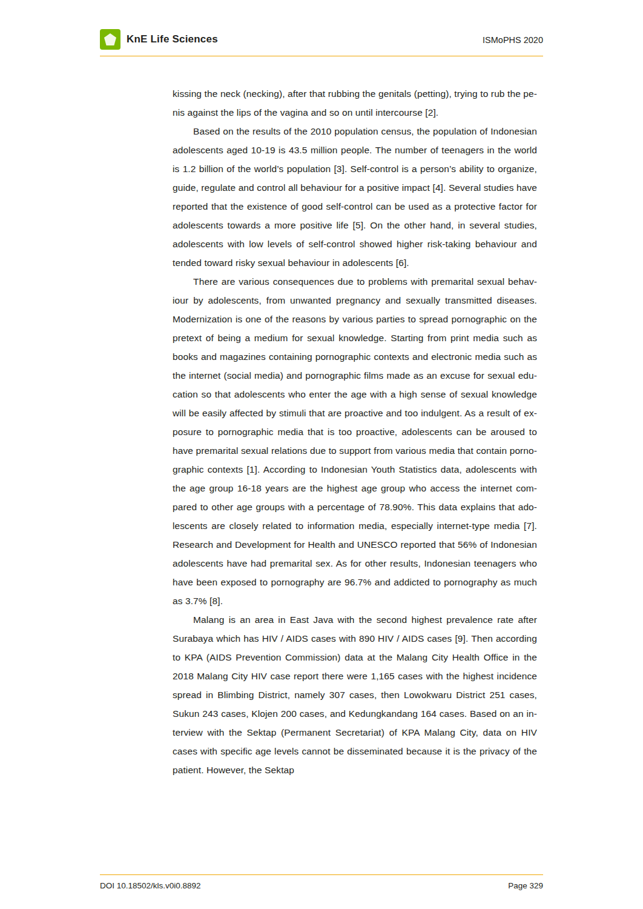KnE Life Sciences
ISMoPHS 2020
kissing the neck (necking), after that rubbing the genitals (petting), trying to rub the penis against the lips of the vagina and so on until intercourse [2].
Based on the results of the 2010 population census, the population of Indonesian adolescents aged 10-19 is 43.5 million people. The number of teenagers in the world is 1.2 billion of the world’s population [3]. Self-control is a person’s ability to organize, guide, regulate and control all behaviour for a positive impact [4]. Several studies have reported that the existence of good self-control can be used as a protective factor for adolescents towards a more positive life [5]. On the other hand, in several studies, adolescents with low levels of self-control showed higher risk-taking behaviour and tended toward risky sexual behaviour in adolescents [6].
There are various consequences due to problems with premarital sexual behaviour by adolescents, from unwanted pregnancy and sexually transmitted diseases. Modernization is one of the reasons by various parties to spread pornographic on the pretext of being a medium for sexual knowledge. Starting from print media such as books and magazines containing pornographic contexts and electronic media such as the internet (social media) and pornographic films made as an excuse for sexual education so that adolescents who enter the age with a high sense of sexual knowledge will be easily affected by stimuli that are proactive and too indulgent. As a result of exposure to pornographic media that is too proactive, adolescents can be aroused to have premarital sexual relations due to support from various media that contain pornographic contexts [1]. According to Indonesian Youth Statistics data, adolescents with the age group 16-18 years are the highest age group who access the internet compared to other age groups with a percentage of 78.90%. This data explains that adolescents are closely related to information media, especially internet-type media [7]. Research and Development for Health and UNESCO reported that 56% of Indonesian adolescents have had premarital sex. As for other results, Indonesian teenagers who have been exposed to pornography are 96.7% and addicted to pornography as much as 3.7% [8].
Malang is an area in East Java with the second highest prevalence rate after Surabaya which has HIV / AIDS cases with 890 HIV / AIDS cases [9]. Then according to KPA (AIDS Prevention Commission) data at the Malang City Health Office in the 2018 Malang City HIV case report there were 1,165 cases with the highest incidence spread in Blimbing District, namely 307 cases, then Lowokwaru District 251 cases, Sukun 243 cases, Klojen 200 cases, and Kedungkandang 164 cases. Based on an interview with the Sektap (Permanent Secretariat) of KPA Malang City, data on HIV cases with specific age levels cannot be disseminated because it is the privacy of the patient. However, the Sektap
DOI 10.18502/kls.v0i0.8892
Page 329